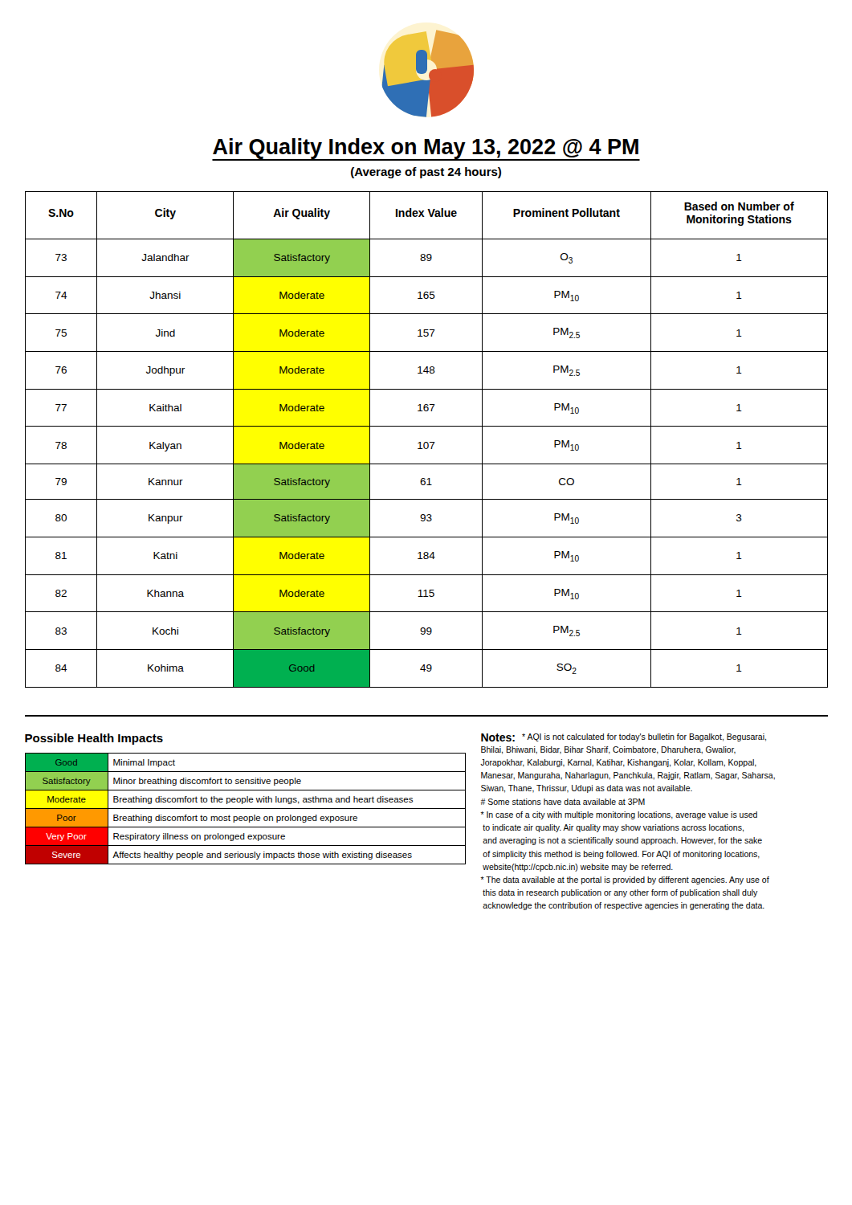Air Quality Index on May 13, 2022 @ 4 PM
(Average of past 24 hours)
| S.No | City | Air Quality | Index Value | Prominent Pollutant | Based on Number of Monitoring Stations |
| --- | --- | --- | --- | --- | --- |
| 73 | Jalandhar | Satisfactory | 89 | O 3 | 1 |
| 74 | Jhansi | Moderate | 165 | PM 10 | 1 |
| 75 | Jind | Moderate | 157 | PM 2.5 | 1 |
| 76 | Jodhpur | Moderate | 148 | PM 2.5 | 1 |
| 77 | Kaithal | Moderate | 167 | PM 10 | 1 |
| 78 | Kalyan | Moderate | 107 | PM 10 | 1 |
| 79 | Kannur | Satisfactory | 61 | CO | 1 |
| 80 | Kanpur | Satisfactory | 93 | PM 10 | 3 |
| 81 | Katni | Moderate | 184 | PM 10 | 1 |
| 82 | Khanna | Moderate | 115 | PM 10 | 1 |
| 83 | Kochi | Satisfactory | 99 | PM 2.5 | 1 |
| 84 | Kohima | Good | 49 | SO 2 | 1 |
Possible Health Impacts
| Good | Minimal Impact |
| Satisfactory | Minor breathing discomfort to sensitive people |
| Moderate | Breathing discomfort to the people with lungs, asthma and heart diseases |
| Poor | Breathing discomfort to most people on prolonged exposure |
| Very Poor | Respiratory illness on prolonged exposure |
| Severe | Affects healthy people and seriously impacts those with existing diseases |
Notes:
* AQI is not calculated for today's bulletin for Bagalkot, Begusarai,
Bhilai, Bhiwani, Bidar, Bihar Sharif, Coimbatore, Dharuhera, Gwalior,
Jorapokhar, Kalaburgi, Karnal, Katihar, Kishanganj, Kolar, Kollam, Koppal,
Manesar, Manguraha, Naharlagun, Panchkula, Rajgir, Ratlam, Sagar, Saharsa,
Siwan, Thane, Thrissur, Udupi as data was not available.
# Some stations have data available at 3PM
* In case of a city with multiple monitoring locations, average value is used
to indicate air quality. Air quality may show variations across locations,
and averaging is not a scientifically sound approach. However, for the sake
of simplicity this method is being followed. For AQI of monitoring locations,
website(http://cpcb.nic.in) website may be referred.
* The data available at the portal is provided by different agencies. Any use of
this data in research publication or any other form of publication shall duly
acknowledge the contribution of respective agencies in generating the data.